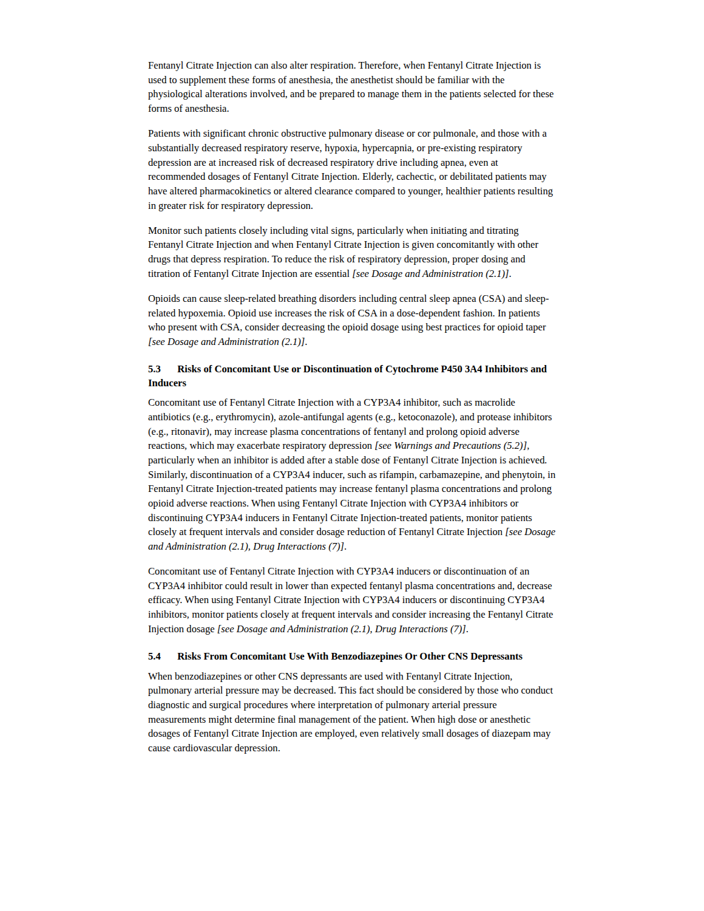Fentanyl Citrate Injection can also alter respiration. Therefore, when Fentanyl Citrate Injection is used to supplement these forms of anesthesia, the anesthetist should be familiar with the physiological alterations involved, and be prepared to manage them in the patients selected for these forms of anesthesia.
Patients with significant chronic obstructive pulmonary disease or cor pulmonale, and those with a substantially decreased respiratory reserve, hypoxia, hypercapnia, or pre-existing respiratory depression are at increased risk of decreased respiratory drive including apnea, even at recommended dosages of Fentanyl Citrate Injection. Elderly, cachectic, or debilitated patients may have altered pharmacokinetics or altered clearance compared to younger, healthier patients resulting in greater risk for respiratory depression.
Monitor such patients closely including vital signs, particularly when initiating and titrating Fentanyl Citrate Injection and when Fentanyl Citrate Injection is given concomitantly with other drugs that depress respiration. To reduce the risk of respiratory depression, proper dosing and titration of Fentanyl Citrate Injection are essential [see Dosage and Administration (2.1)].
Opioids can cause sleep-related breathing disorders including central sleep apnea (CSA) and sleep-related hypoxemia. Opioid use increases the risk of CSA in a dose-dependent fashion. In patients who present with CSA, consider decreasing the opioid dosage using best practices for opioid taper [see Dosage and Administration (2.1)].
5.3 Risks of Concomitant Use or Discontinuation of Cytochrome P450 3A4 Inhibitors and Inducers
Concomitant use of Fentanyl Citrate Injection with a CYP3A4 inhibitor, such as macrolide antibiotics (e.g., erythromycin), azole-antifungal agents (e.g., ketoconazole), and protease inhibitors (e.g., ritonavir), may increase plasma concentrations of fentanyl and prolong opioid adverse reactions, which may exacerbate respiratory depression [see Warnings and Precautions (5.2)], particularly when an inhibitor is added after a stable dose of Fentanyl Citrate Injection is achieved. Similarly, discontinuation of a CYP3A4 inducer, such as rifampin, carbamazepine, and phenytoin, in Fentanyl Citrate Injection-treated patients may increase fentanyl plasma concentrations and prolong opioid adverse reactions. When using Fentanyl Citrate Injection with CYP3A4 inhibitors or discontinuing CYP3A4 inducers in Fentanyl Citrate Injection-treated patients, monitor patients closely at frequent intervals and consider dosage reduction of Fentanyl Citrate Injection [see Dosage and Administration (2.1), Drug Interactions (7)].
Concomitant use of Fentanyl Citrate Injection with CYP3A4 inducers or discontinuation of an CYP3A4 inhibitor could result in lower than expected fentanyl plasma concentrations and, decrease efficacy. When using Fentanyl Citrate Injection with CYP3A4 inducers or discontinuing CYP3A4 inhibitors, monitor patients closely at frequent intervals and consider increasing the Fentanyl Citrate Injection dosage [see Dosage and Administration (2.1), Drug Interactions (7)].
5.4 Risks From Concomitant Use With Benzodiazepines Or Other CNS Depressants
When benzodiazepines or other CNS depressants are used with Fentanyl Citrate Injection, pulmonary arterial pressure may be decreased. This fact should be considered by those who conduct diagnostic and surgical procedures where interpretation of pulmonary arterial pressure measurements might determine final management of the patient. When high dose or anesthetic dosages of Fentanyl Citrate Injection are employed, even relatively small dosages of diazepam may cause cardiovascular depression.